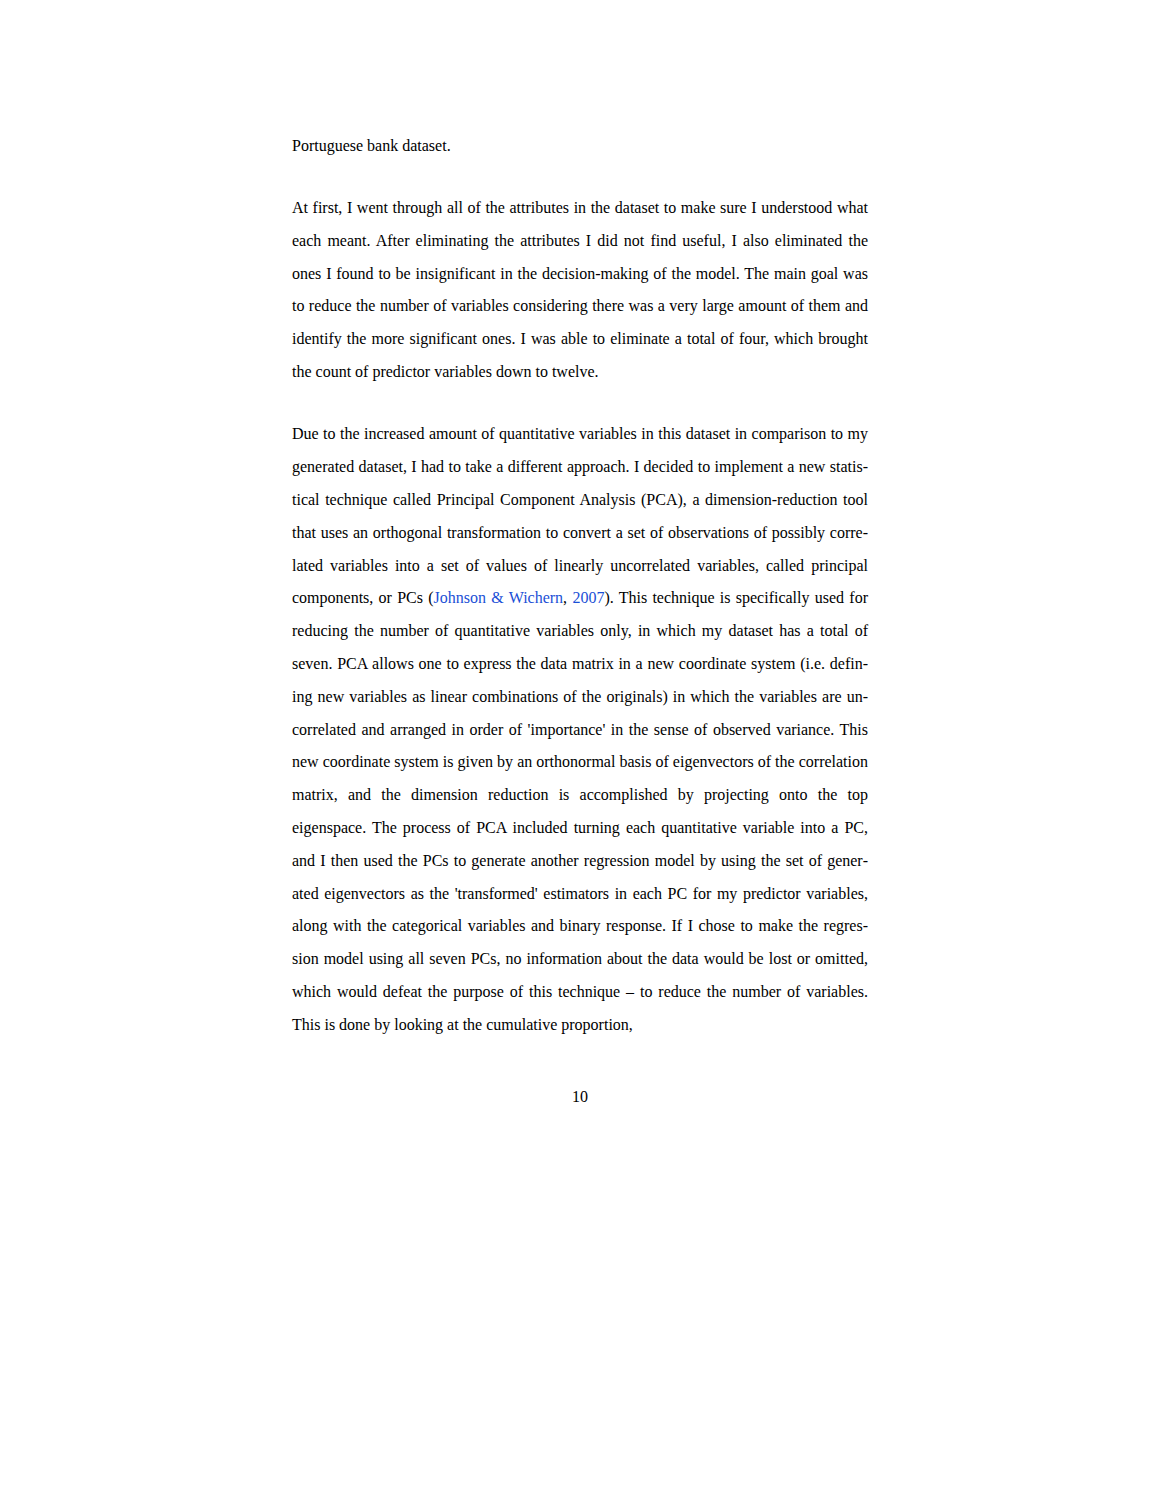Portuguese bank dataset.
At first, I went through all of the attributes in the dataset to make sure I understood what each meant. After eliminating the attributes I did not find useful, I also eliminated the ones I found to be insignificant in the decision-making of the model. The main goal was to reduce the number of variables considering there was a very large amount of them and identify the more significant ones. I was able to eliminate a total of four, which brought the count of predictor variables down to twelve.
Due to the increased amount of quantitative variables in this dataset in comparison to my generated dataset, I had to take a different approach. I decided to implement a new statistical technique called Principal Component Analysis (PCA), a dimension-reduction tool that uses an orthogonal transformation to convert a set of observations of possibly correlated variables into a set of values of linearly uncorrelated variables, called principal components, or PCs (Johnson & Wichern, 2007). This technique is specifically used for reducing the number of quantitative variables only, in which my dataset has a total of seven. PCA allows one to express the data matrix in a new coordinate system (i.e. defining new variables as linear combinations of the originals) in which the variables are uncorrelated and arranged in order of 'importance' in the sense of observed variance. This new coordinate system is given by an orthonormal basis of eigenvectors of the correlation matrix, and the dimension reduction is accomplished by projecting onto the top eigenspace. The process of PCA included turning each quantitative variable into a PC, and I then used the PCs to generate another regression model by using the set of generated eigenvectors as the 'transformed' estimators in each PC for my predictor variables, along with the categorical variables and binary response. If I chose to make the regression model using all seven PCs, no information about the data would be lost or omitted, which would defeat the purpose of this technique – to reduce the number of variables. This is done by looking at the cumulative proportion,
10